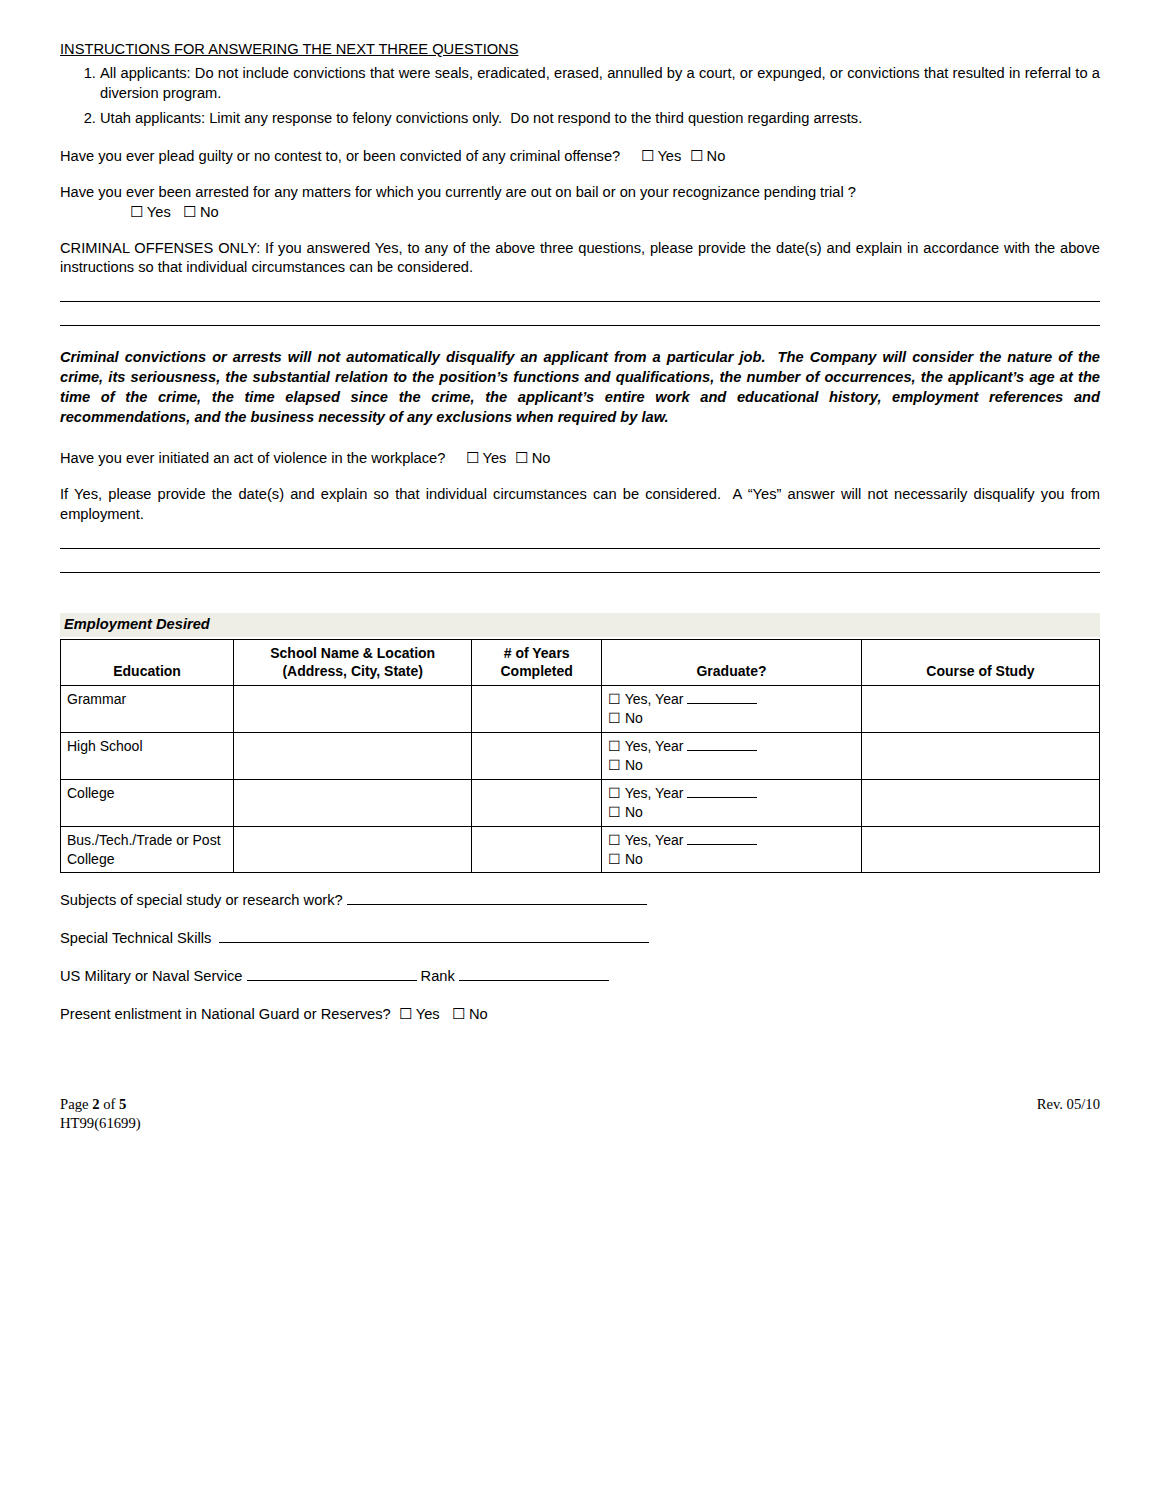INSTRUCTIONS FOR ANSWERING THE NEXT THREE QUESTIONS
All applicants: Do not include convictions that were seals, eradicated, erased, annulled by a court, or expunged, or convictions that resulted in referral to a diversion program.
Utah applicants: Limit any response to felony convictions only. Do not respond to the third question regarding arrests.
Have you ever plead guilty or no contest to, or been convicted of any criminal offense? ☐ Yes ☐ No
Have you ever been arrested for any matters for which you currently are out on bail or on your recognizance pending trial ?
☐ Yes ☐ No
CRIMINAL OFFENSES ONLY: If you answered Yes, to any of the above three questions, please provide the date(s) and explain in accordance with the above instructions so that individual circumstances can be considered.
Criminal convictions or arrests will not automatically disqualify an applicant from a particular job. The Company will consider the nature of the crime, its seriousness, the substantial relation to the position’s functions and qualifications, the number of occurrences, the applicant’s age at the time of the crime, the time elapsed since the crime, the applicant’s entire work and educational history, employment references and recommendations, and the business necessity of any exclusions when required by law.
Have you ever initiated an act of violence in the workplace? ☐ Yes ☐ No
If Yes, please provide the date(s) and explain so that individual circumstances can be considered. A “Yes” answer will not necessarily disqualify you from employment.
Employment Desired
| Education | School Name & Location (Address, City, State) | # of Years Completed | Graduate? | Course of Study |
| --- | --- | --- | --- | --- |
| Grammar | | | ☐ Yes, Year ☐ No | |
| High School | | | ☐ Yes, Year ☐ No | |
| College | | | ☐ Yes, Year ☐ No | |
| Bus./Tech./Trade or Post College | | | ☐ Yes, Year ☐ No | |
Subjects of special study or research work?
Special Technical Skills
US Military or Naval Service Rank
Present enlistment in National Guard or Reserves? ☐ Yes ☐ No
Page 2 of 5 Rev. 05/10 HT99(61699)